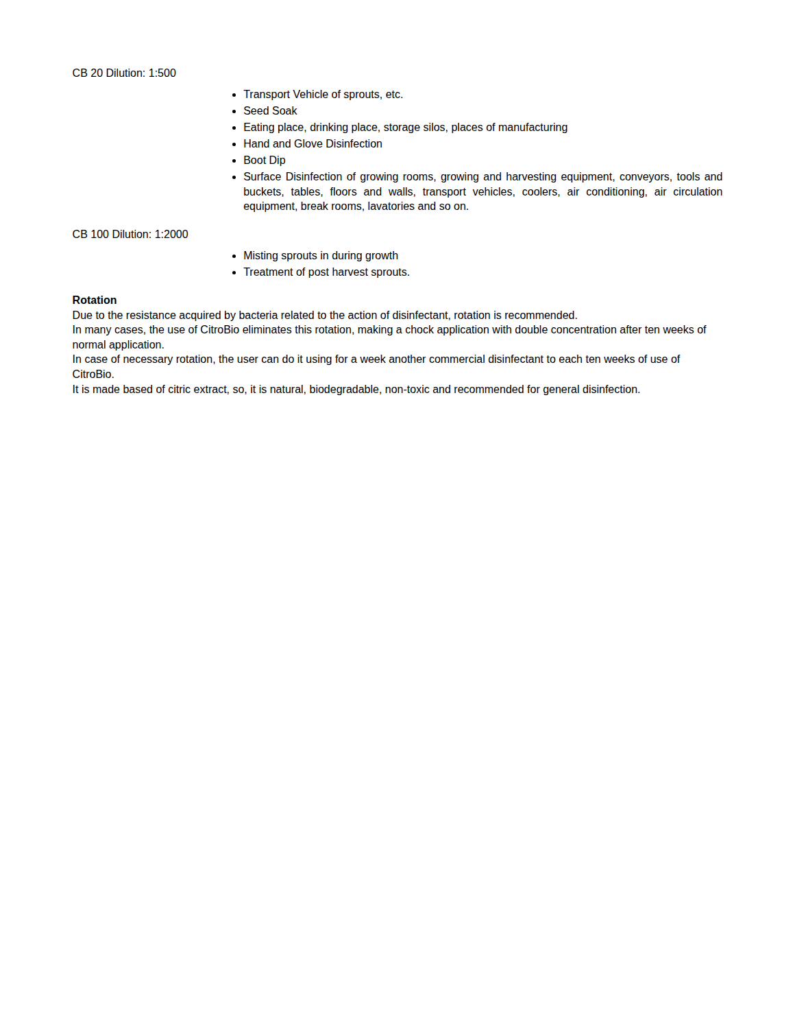CB 20 Dilution: 1:500
Transport Vehicle of sprouts, etc.
Seed Soak
Eating place, drinking place, storage silos, places of manufacturing
Hand and Glove Disinfection
Boot Dip
Surface Disinfection of growing rooms, growing and harvesting equipment, conveyors, tools and buckets, tables, floors and walls, transport vehicles, coolers, air conditioning, air circulation equipment, break rooms, lavatories and so on.
CB 100 Dilution: 1:2000
Misting sprouts in during growth
Treatment of post harvest sprouts.
Rotation
Due to the resistance acquired by bacteria related to the action of disinfectant, rotation is recommended.
In many cases, the use of CitroBio eliminates this rotation, making a chock application with double concentration after ten weeks of normal application.
In case of necessary rotation, the user can do it using for a week another commercial disinfectant to each ten weeks of use of CitroBio.
It is made based of citric extract, so, it is natural, biodegradable, non-toxic and recommended for general disinfection.